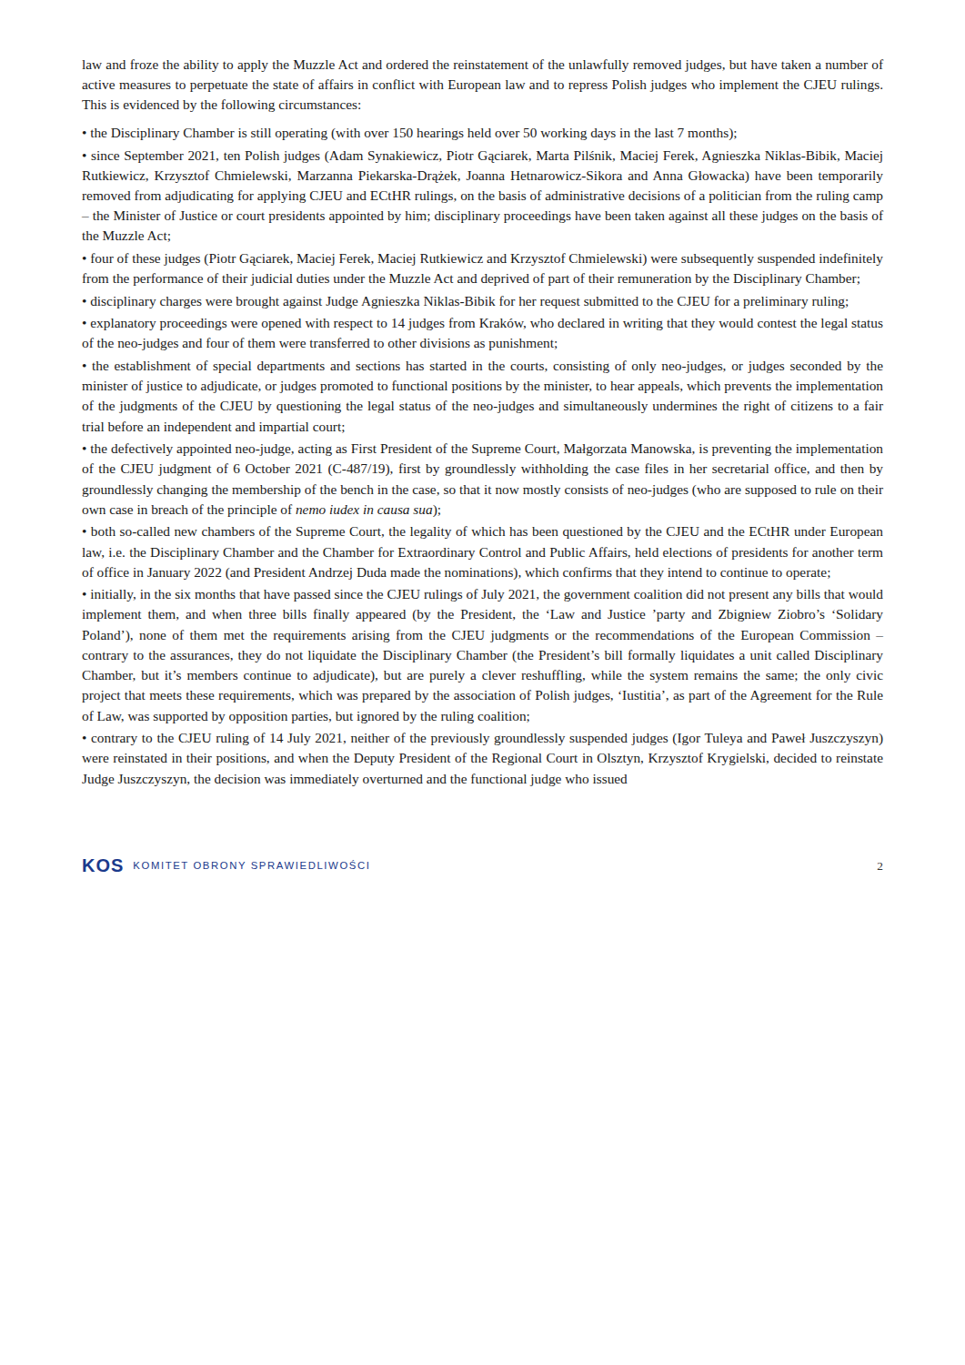law and froze the ability to apply the Muzzle Act and ordered the reinstatement of the unlawfully removed judges, but have taken a number of active measures to perpetuate the state of affairs in conflict with European law and to repress Polish judges who implement the CJEU rulings. This is evidenced by the following circumstances:
• the Disciplinary Chamber is still operating (with over 150 hearings held over 50 working days in the last 7 months);
• since September 2021, ten Polish judges (Adam Synakiewicz, Piotr Gąciarek, Marta Pilśnik, Maciej Ferek, Agnieszka Niklas-Bibik, Maciej Rutkiewicz, Krzysztof Chmielewski, Marzanna Piekarska-Drążek, Joanna Hetnarowicz-Sikora and Anna Głowacka) have been temporarily removed from adjudicating for applying CJEU and ECtHR rulings, on the basis of administrative decisions of a politician from the ruling camp – the Minister of Justice or court presidents appointed by him; disciplinary proceedings have been taken against all these judges on the basis of the Muzzle Act;
• four of these judges (Piotr Gąciarek, Maciej Ferek, Maciej Rutkiewicz and Krzysztof Chmielewski) were subsequently suspended indefinitely from the performance of their judicial duties under the Muzzle Act and deprived of part of their remuneration by the Disciplinary Chamber;
• disciplinary charges were brought against Judge Agnieszka Niklas-Bibik for her request submitted to the CJEU for a preliminary ruling;
• explanatory proceedings were opened with respect to 14 judges from Kraków, who declared in writing that they would contest the legal status of the neo-judges and four of them were transferred to other divisions as punishment;
• the establishment of special departments and sections has started in the courts, consisting of only neo-judges, or judges seconded by the minister of justice to adjudicate, or judges promoted to functional positions by the minister, to hear appeals, which prevents the implementation of the judgments of the CJEU by questioning the legal status of the neo-judges and simultaneously undermines the right of citizens to a fair trial before an independent and impartial court;
• the defectively appointed neo-judge, acting as First President of the Supreme Court, Małgorzata Manowska, is preventing the implementation of the CJEU judgment of 6 October 2021 (C-487/19), first by groundlessly withholding the case files in her secretarial office, and then by groundlessly changing the membership of the bench in the case, so that it now mostly consists of neo-judges (who are supposed to rule on their own case in breach of the principle of nemo iudex in causa sua);
• both so-called new chambers of the Supreme Court, the legality of which has been questioned by the CJEU and the ECtHR under European law, i.e. the Disciplinary Chamber and the Chamber for Extraordinary Control and Public Affairs, held elections of presidents for another term of office in January 2022 (and President Andrzej Duda made the nominations), which confirms that they intend to continue to operate;
• initially, in the six months that have passed since the CJEU rulings of July 2021, the government coalition did not present any bills that would implement them, and when three bills finally appeared (by the President, the ‘Law and Justice ’party and Zbigniew Ziobro’s ‘Solidary Poland’), none of them met the requirements arising from the CJEU judgments or the recommendations of the European Commission – contrary to the assurances, they do not liquidate the Disciplinary Chamber (the President’s bill formally liquidates a unit called Disciplinary Chamber, but it’s members continue to adjudicate), but are purely a clever reshuffling, while the system remains the same; the only civic project that meets these requirements, which was prepared by the association of Polish judges, ‘Iustitia’, as part of the Agreement for the Rule of Law, was supported by opposition parties, but ignored by the ruling coalition;
• contrary to the CJEU ruling of 14 July 2021, neither of the previously groundlessly suspended judges (Igor Tuleya and Paweł Juszczyszyn) were reinstated in their positions, and when the Deputy President of the Regional Court in Olsztyn, Krzysztof Krygielski, decided to reinstate Judge Juszczyszyn, the decision was immediately overturned and the functional judge who issued
KOS KOMITET OBRONY SPRAWIEDLIWOŚCI
2